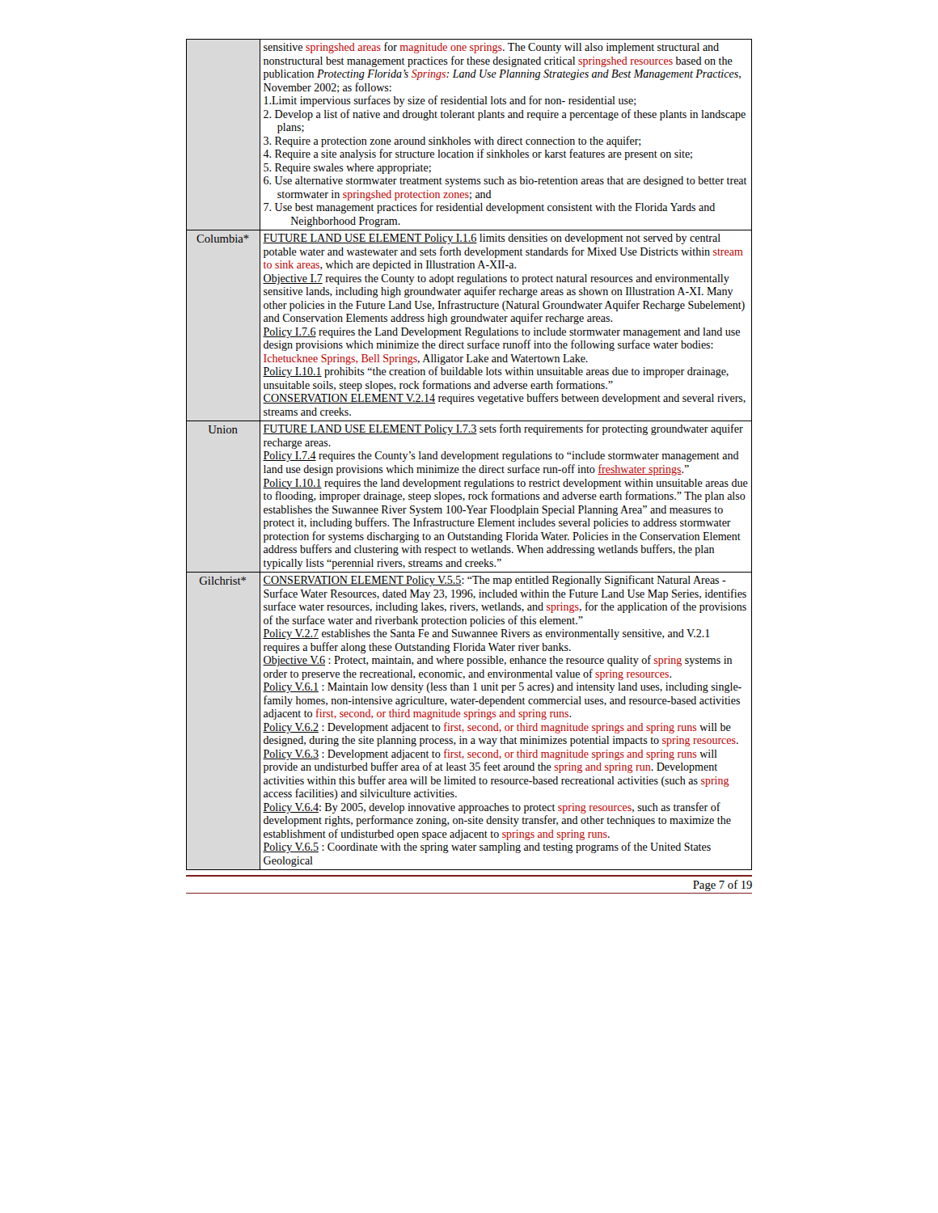| | sensitive springshed areas for magnitude one springs . The County will also implement structural and nonstructural best management practices for these designated critical springshed resources based on the publication Protecting Florida’s Springs : Land Use Planning Strategies and Best Management Practices , November 2002; as follows: 1.Limit impervious surfaces by size of residential lots and for non- residential use; 2. Develop a list of native and drought tolerant plants and require a percentage of these plants in landscape plans; 3. Require a protection zone around sinkholes with direct connection to the aquifer; 4. Require a site analysis for structure location if sinkholes or karst features are present on site; 5. Require swales where appropriate; 6. Use alternative stormwater treatment systems such as bio-retention areas that are designed to better treat stormwater in springshed protection zones ; and 7. Use best management practices for residential development consistent with the Florida Yards and Neighborhood Program. |
| Columbia* | FUTURE LAND USE ELEMENT Policy I.1.6 limits densities on development not served by central potable water and wastewater and sets forth development standards for Mixed Use Districts within stream to sink areas , which are depicted in Illustration A-XII-a. Objective I.7 requires the County to adopt regulations to protect natural resources and environmentally sensitive lands, including high groundwater aquifer recharge areas as shown on Illustration A-XI. Many other policies in the Future Land Use, Infrastructure (Natural Groundwater Aquifer Recharge Subelement) and Conservation Elements address high groundwater aquifer recharge areas. Policy I.7.6 requires the Land Development Regulations to include stormwater management and land use design provisions which minimize the direct surface runoff into the following surface water bodies: Ichetucknee Springs, Bell Springs , Alligator Lake and Watertown Lake. Policy I.10.1 prohibits “the creation of buildable lots within unsuitable areas due to improper drainage, unsuitable soils, steep slopes, rock formations and adverse earth formations.” CONSERVATION ELEMENT V.2.14 requires vegetative buffers between development and several rivers, streams and creeks. |
| Union | FUTURE LAND USE ELEMENT Policy I.7.3 sets forth requirements for protecting groundwater aquifer recharge areas. Policy I.7.4 requires the County’s land development regulations to “include stormwater management and land use design provisions which minimize the direct surface run-off into freshwater springs .” Policy I.10.1 requires the land development regulations to restrict development within unsuitable areas due to flooding, improper drainage, steep slopes, rock formations and adverse earth formations.” The plan also establishes the Suwannee River System 100-Year Floodplain Special Planning Area” and measures to protect it, including buffers. The Infrastructure Element includes several policies to address stormwater protection for systems discharging to an Outstanding Florida Water. Policies in the Conservation Element address buffers and clustering with respect to wetlands. When addressing wetlands buffers, the plan typically lists “perennial rivers, streams and creeks.” |
| Gilchrist* | CONSERVATION ELEMENT Policy V.5.5 : “The map entitled Regionally Significant Natural Areas - Surface Water Resources, dated May 23, 1996, included within the Future Land Use Map Series, identifies surface water resources, including lakes, rivers, wetlands, and springs , for the application of the provisions of the surface water and riverbank protection policies of this element.” Policy V.2.7 establishes the Santa Fe and Suwannee Rivers as environmentally sensitive, and V.2.1 requires a buffer along these Outstanding Florida Water river banks. Objective V.6 : Protect, maintain, and where possible, enhance the resource quality of spring systems in order to preserve the recreational, economic, and environmental value of spring resources . Policy V.6.1 : Maintain low density (less than 1 unit per 5 acres) and intensity land uses, including single-family homes, non-intensive agriculture, water-dependent commercial uses, and resource-based activities adjacent to first, second, or third magnitude springs and spring runs . Policy V.6.2 : Development adjacent to first, second, or third magnitude springs and spring runs will be designed, during the site planning process, in a way that minimizes potential impacts to spring resources . Policy V.6.3 : Development adjacent to first, second, or third magnitude springs and spring runs will provide an undisturbed buffer area of at least 35 feet around the spring and spring run . Development activities within this buffer area will be limited to resource-based recreational activities (such as spring access facilities) and silviculture activities. Policy V.6.4 : By 2005, develop innovative approaches to protect spring resources , such as transfer of development rights, performance zoning, on-site density transfer, and other techniques to maximize the establishment of undisturbed open space adjacent to springs and spring runs . Policy V.6.5 : Coordinate with the spring water sampling and testing programs of the United States Geological |
Page 7 of 19